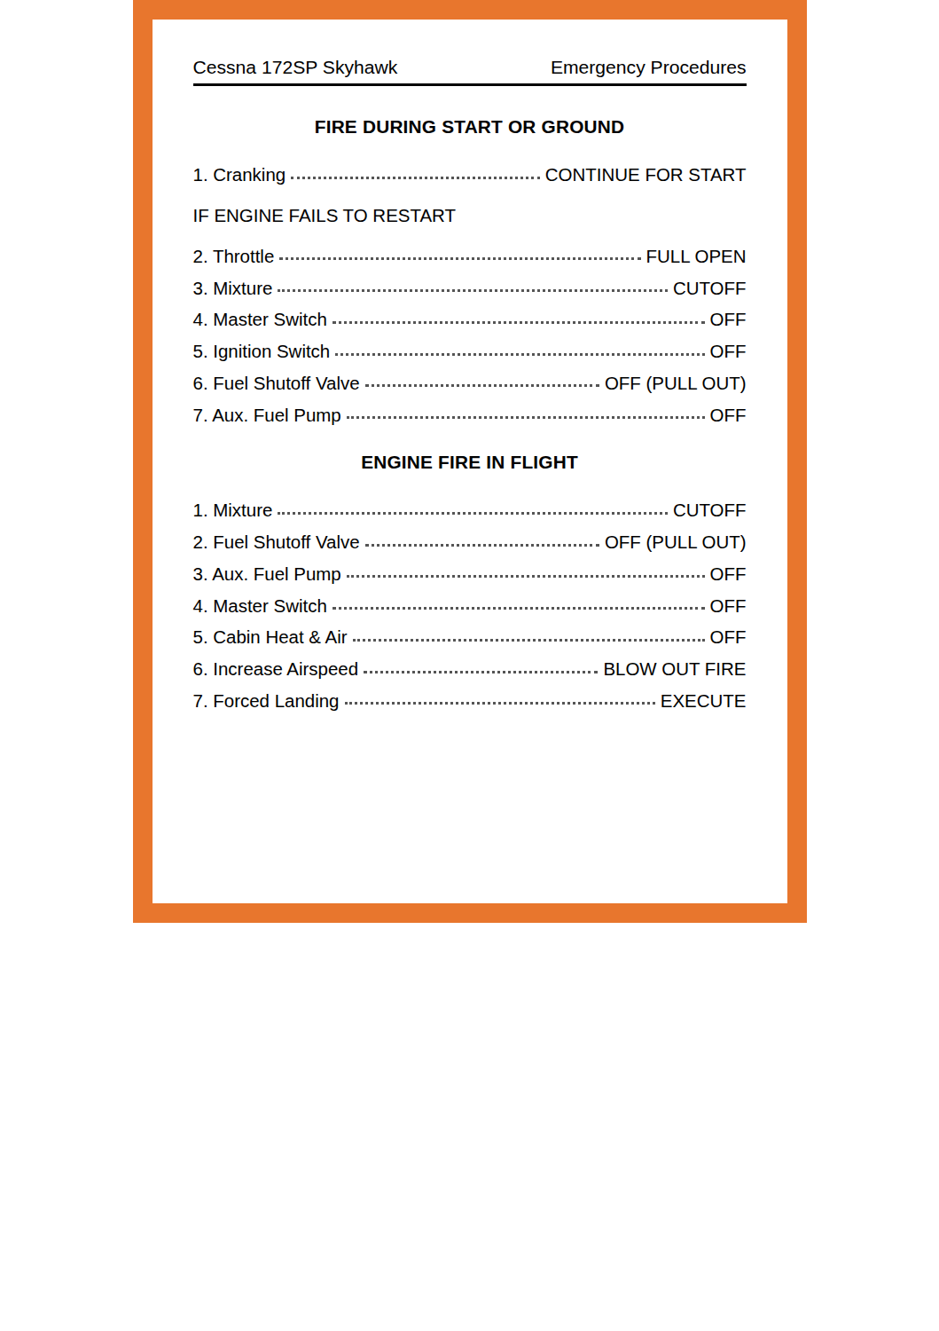Cessna 172SP Skyhawk Emergency Procedures
FIRE DURING START OR GROUND
1. Cranking CONTINUE FOR START
IF ENGINE FAILS TO RESTART
2. Throttle FULL OPEN
3. Mixture CUTOFF
4. Master Switch OFF
5. Ignition Switch OFF
6. Fuel Shutoff Valve OFF (PULL OUT)
7. Aux. Fuel Pump OFF
ENGINE FIRE IN FLIGHT
1. Mixture CUTOFF
2. Fuel Shutoff Valve OFF (PULL OUT)
3. Aux. Fuel Pump OFF
4. Master Switch OFF
5. Cabin Heat & Air OFF
6. Increase Airspeed BLOW OUT FIRE
7. Forced Landing EXECUTE